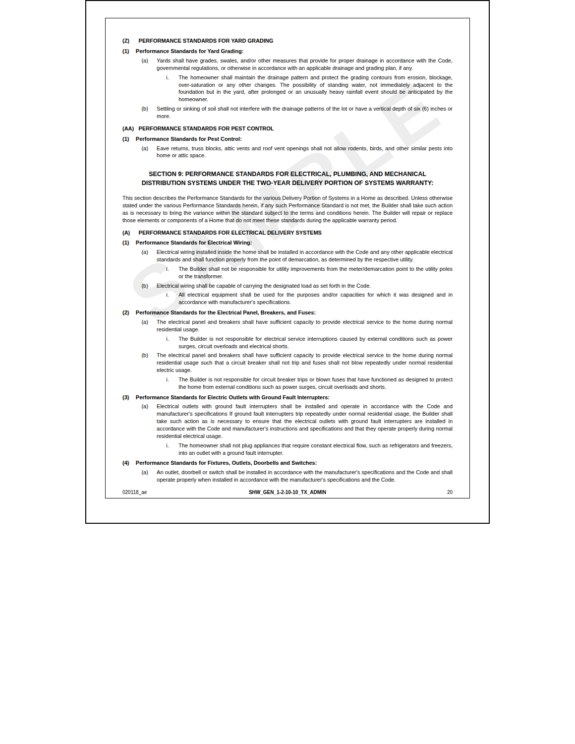SAMPLE
(Z) PERFORMANCE STANDARDS FOR YARD GRADING
(1) Performance Standards for Yard Grading:
(a) Yards shall have grades, swales, and/or other measures that provide for proper drainage in accordance with the Code, governmental regulations, or otherwise in accordance with an applicable drainage and grading plan, if any.
i. The homeowner shall maintain the drainage pattern and protect the grading contours from erosion, blockage, over-saturation or any other changes. The possibility of standing water, not immediately adjacent to the foundation but in the yard, after prolonged or an unusually heavy rainfall event should be anticipated by the homeowner.
(b) Settling or sinking of soil shall not interfere with the drainage patterns of the lot or have a vertical depth of six (6) inches or more.
(AA) PERFORMANCE STANDARDS FOR PEST CONTROL
(1) Performance Standards for Pest Control:
(a) Eave returns, truss blocks, attic vents and roof vent openings shall not allow rodents, birds, and other similar pests into home or attic space.
SECTION 9: PERFORMANCE STANDARDS FOR ELECTRICAL, PLUMBING, AND MECHANICAL
DISTRIBUTION SYSTEMS UNDER THE TWO-YEAR DELIVERY PORTION OF SYSTEMS WARRANTY:
This section describes the Performance Standards for the various Delivery Portion of Systems in a Home as described. Unless otherwise stated under the various Performance Standards herein, if any such Performance Standard is not met, the Builder shall take such action as is necessary to bring the variance within the standard subject to the terms and conditions herein. The Builder will repair or replace those elements or components of a Home that do not meet these standards during the applicable warranty period.
(A) PERFORMANCE STANDARDS FOR ELECTRICAL DELIVERY SYSTEMS
(1) Performance Standards for Electrical Wiring:
(a) Electrical wiring installed inside the home shall be installed in accordance with the Code and any other applicable electrical standards and shall function properly from the point of demarcation, as determined by the respective utility.
i. The Builder shall not be responsible for utility improvements from the meter/demarcation point to the utility poles or the transformer.
(b) Electrical wiring shall be capable of carrying the designated load as set forth in the Code.
i. All electrical equipment shall be used for the purposes and/or capacities for which it was designed and in accordance with manufacturer's specifications.
(2) Performance Standards for the Electrical Panel, Breakers, and Fuses:
(a) The electrical panel and breakers shall have sufficient capacity to provide electrical service to the home during normal residential usage.
i. The Builder is not responsible for electrical service interruptions caused by external conditions such as power surges, circuit overloads and electrical shorts.
(b) The electrical panel and breakers shall have sufficient capacity to provide electrical service to the home during normal residential usage such that a circuit breaker shall not trip and fuses shall not blow repeatedly under normal residential electric usage.
i. The Builder is not responsible for circuit breaker trips or blown fuses that have functioned as designed to protect the home from external conditions such as power surges, circuit overloads and shorts.
(3) Performance Standards for Electric Outlets with Ground Fault Interrupters:
(a) Electrical outlets with ground fault interrupters shall be installed and operate in accordance with the Code and manufacturer's specifications If ground fault interrupters trip repeatedly under normal residential usage, the Builder shall take such action as is necessary to ensure that the electrical outlets with ground fault interrupters are installed in accordance with the Code and manufacturer's instructions and specifications and that they operate properly during normal residential electrical usage.
i. The homeowner shall not plug appliances that require constant electrical flow, such as refrigerators and freezers, into an outlet with a ground fault interrupter.
(4) Performance Standards for Fixtures, Outlets, Doorbells and Switches:
(a) An outlet, doorbell or switch shall be installed in accordance with the manufacturer's specifications and the Code and shall operate properly when installed in accordance with the manufacturer's specifications and the Code.
020118_ae
SHW_GEN_1-2-10-10_TX_ADMIN
20